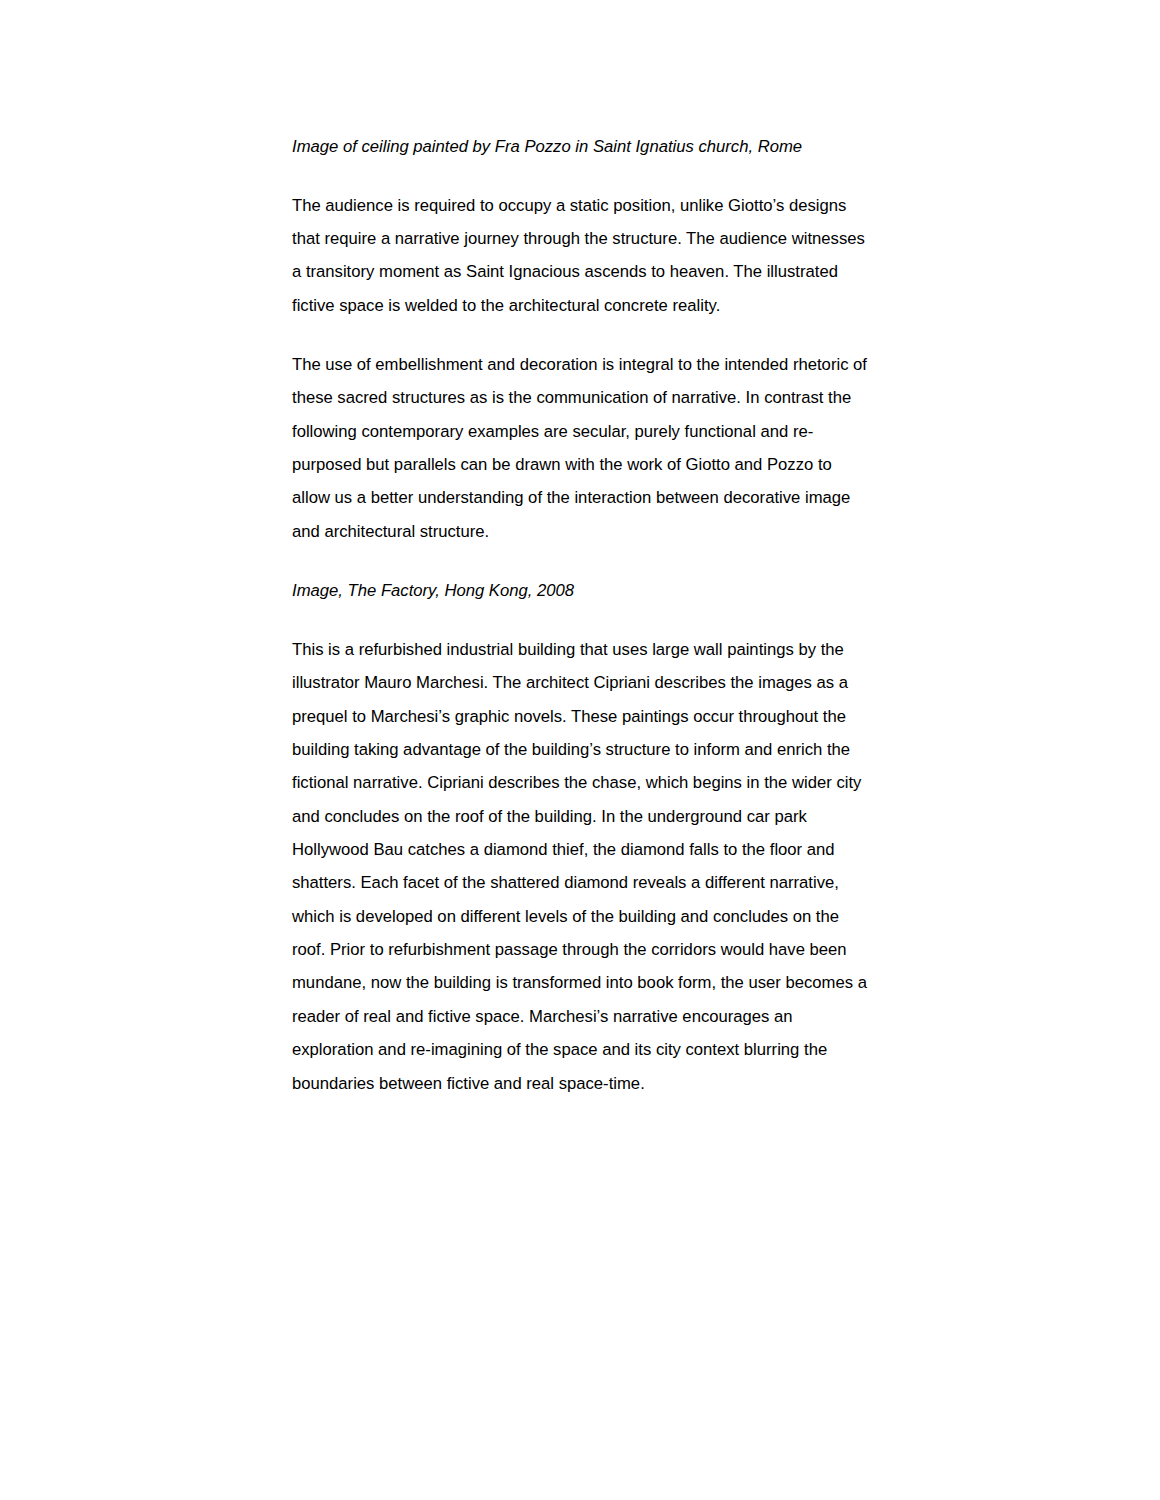Image of ceiling painted by Fra Pozzo in Saint Ignatius church, Rome
The audience is required to occupy a static position, unlike Giotto’s designs that require a narrative journey through the structure. The audience witnesses a transitory moment as Saint Ignacious ascends to heaven. The illustrated fictive space is welded to the architectural concrete reality.
The use of embellishment and decoration is integral to the intended rhetoric of these sacred structures as is the communication of narrative. In contrast the following contemporary examples are secular, purely functional and re-purposed but parallels can be drawn with the work of Giotto and Pozzo to allow us a better understanding of the interaction between decorative image and architectural structure.
Image, The Factory, Hong Kong, 2008
This is a refurbished industrial building that uses large wall paintings by the illustrator Mauro Marchesi. The architect Cipriani describes the images as a prequel to Marchesi’s graphic novels. These paintings occur throughout the building taking advantage of the building’s structure to inform and enrich the fictional narrative. Cipriani describes the chase, which begins in the wider city and concludes on the roof of the building. In the underground car park Hollywood Bau catches a diamond thief, the diamond falls to the floor and shatters. Each facet of the shattered diamond reveals a different narrative, which is developed on different levels of the building and concludes on the roof. Prior to refurbishment passage through the corridors would have been mundane, now the building is transformed into book form, the user becomes a reader of real and fictive space. Marchesi’s narrative encourages an exploration and re-imagining of the space and its city context blurring the boundaries between fictive and real space-time.